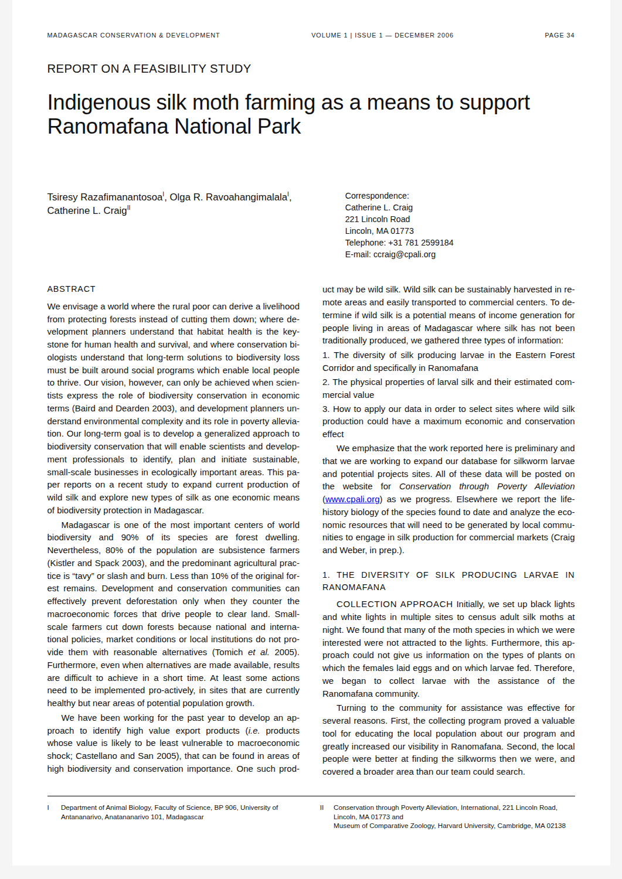Madagascar Conservation & Development Volume 1 | Issue 1 — December 2006 Page 34
REPORT ON A FEASIBILITY STUDY
Indigenous silk moth farming as a means to support Ranomafana National Park
Tsiresy RazafimanantosoaI, Olga R. RavoahangimalalaI, Catherine L. CraigII
Correspondence:
Catherine L. Craig
221 Lincoln Road
Lincoln, MA 01773
Telephone: +31 781 2599184
E-mail: ccraig@cpali.org
ABSTRACT
We envisage a world where the rural poor can derive a livelihood from protecting forests instead of cutting them down; where development planners understand that habitat health is the keystone for human health and survival, and where conservation biologists understand that long-term solutions to biodiversity loss must be built around social programs which enable local people to thrive. Our vision, however, can only be achieved when scientists express the role of biodiversity conservation in economic terms (Baird and Dearden 2003), and development planners understand environmental complexity and its role in poverty alleviation. Our long-term goal is to develop a generalized approach to biodiversity conservation that will enable scientists and development professionals to identify, plan and initiate sustainable, small-scale businesses in ecologically important areas. This paper reports on a recent study to expand current production of wild silk and explore new types of silk as one economic means of biodiversity protection in Madagascar.
Madagascar is one of the most important centers of world biodiversity and 90% of its species are forest dwelling. Nevertheless, 80% of the population are subsistence farmers (Kistler and Spack 2003), and the predominant agricultural practice is “tavy” or slash and burn. Less than 10% of the original forest remains. Development and conservation communities can effectively prevent deforestation only when they counter the macroeconomic forces that drive people to clear land. Small-scale farmers cut down forests because national and international policies, market conditions or local institutions do not provide them with reasonable alternatives (Tomich et al. 2005). Furthermore, even when alternatives are made available, results are difficult to achieve in a short time. At least some actions need to be implemented pro-actively, in sites that are currently healthy but near areas of potential population growth.
We have been working for the past year to develop an approach to identify high value export products (i.e. products whose value is likely to be least vulnerable to macroeconomic shock; Castellano and San 2005), that can be found in areas of high biodiversity and conservation importance. One such product may be wild silk. Wild silk can be sustainably harvested in remote areas and easily transported to commercial centers. To determine if wild silk is a potential means of income generation for people living in areas of Madagascar where silk has not been traditionally produced, we gathered three types of information:
1. The diversity of silk producing larvae in the Eastern Forest Corridor and specifically in Ranomafana
2. The physical properties of larval silk and their estimated commercial value
3. How to apply our data in order to select sites where wild silk production could have a maximum economic and conservation effect
We emphasize that the work reported here is preliminary and that we are working to expand our database for silkworm larvae and potential projects sites. All of these data will be posted on the website for Conservation through Poverty Alleviation (www.cpali.org) as we progress. Elsewhere we report the life-history biology of the species found to date and analyze the economic resources that will need to be generated by local communities to engage in silk production for commercial markets (Craig and Weber, in prep.).
1. THE DIVERSITY OF SILK PRODUCING LARVAE IN RANOMAFANA
COLLECTION APPROACH Initially, we set up black lights and white lights in multiple sites to census adult silk moths at night. We found that many of the moth species in which we were interested were not attracted to the lights. Furthermore, this approach could not give us information on the types of plants on which the females laid eggs and on which larvae fed. Therefore, we began to collect larvae with the assistance of the Ranomafana community.
Turning to the community for assistance was effective for several reasons. First, the collecting program proved a valuable tool for educating the local population about our program and greatly increased our visibility in Ranomafana. Second, the local people were better at finding the silkworms then we were, and covered a broader area than our team could search.
I Department of Animal Biology, Faculty of Science, BP 906, University of Antananarivo, Anatananarivo 101, Madagascar
II Conservation through Poverty Alleviation, International, 221 Lincoln Road, Lincoln, MA 01773 and
Museum of Comparative Zoology, Harvard University, Cambridge, MA 02138